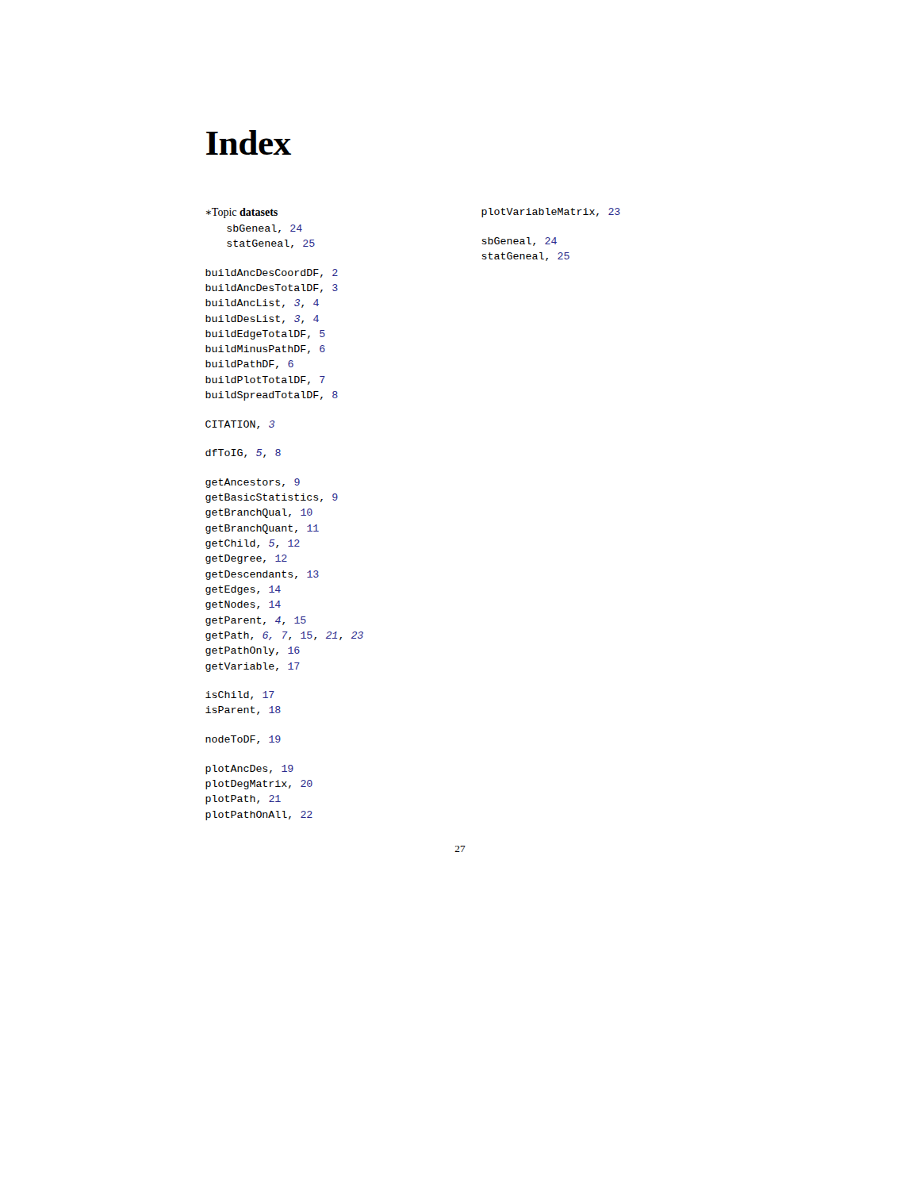Index
∗Topic datasets
sbGeneal, 24
statGeneal, 25
buildAncDesCoordDF, 2
buildAncDesTotalDF, 3
buildAncList, 3, 4
buildDesList, 3, 4
buildEdgeTotalDF, 5
buildMinusPathDF, 6
buildPathDF, 6
buildPlotTotalDF, 7
buildSpreadTotalDF, 8
CITATION, 3
dfToIG, 5, 8
getAncestors, 9
getBasicStatistics, 9
getBranchQual, 10
getBranchQuant, 11
getChild, 5, 12
getDegree, 12
getDescendants, 13
getEdges, 14
getNodes, 14
getParent, 4, 15
getPath, 6, 7, 15, 21, 23
getPathOnly, 16
getVariable, 17
isChild, 17
isParent, 18
nodeToDF, 19
plotAncDes, 19
plotDegMatrix, 20
plotPath, 21
plotPathOnAll, 22
plotVariableMatrix, 23
sbGeneal, 24
statGeneal, 25
27